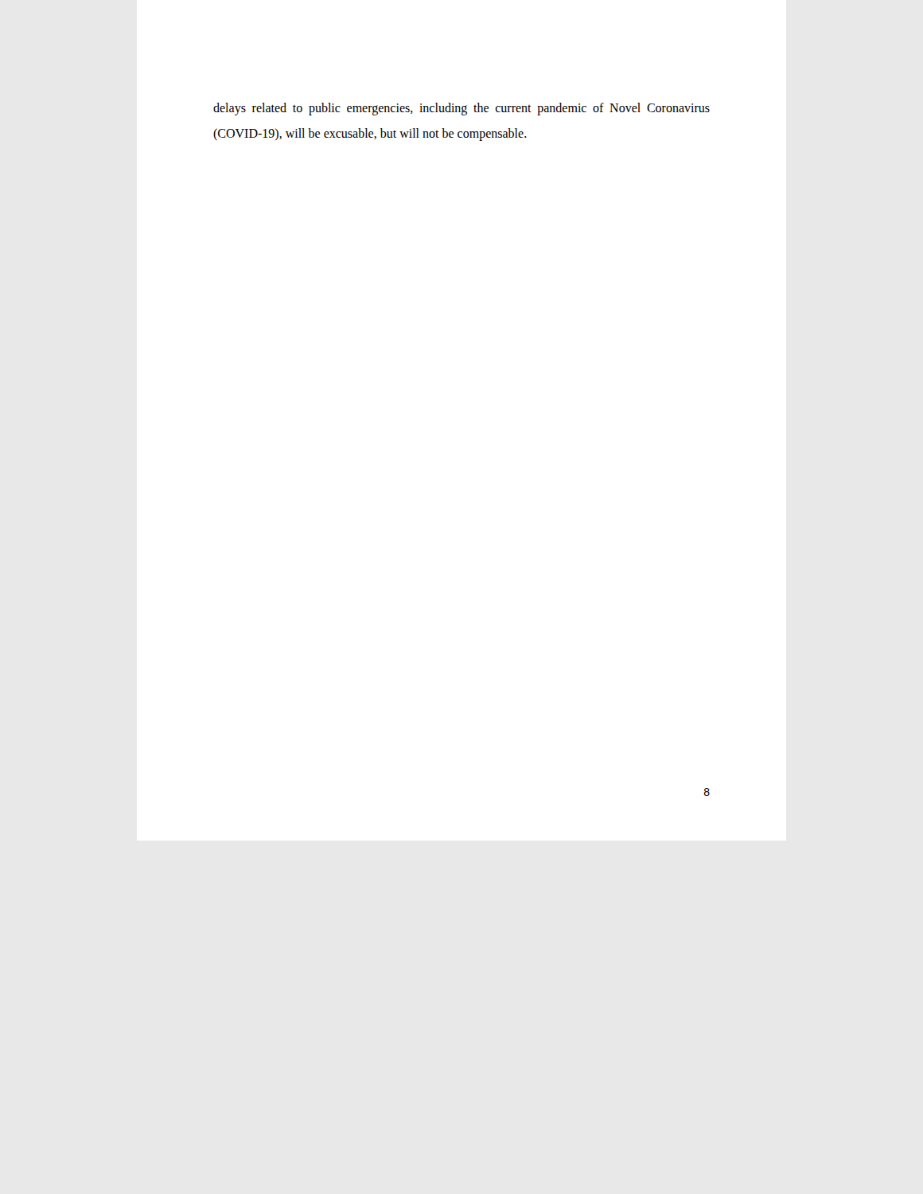delays related to public emergencies, including the current pandemic of Novel Coronavirus (COVID-19), will be excusable, but will not be compensable.
8